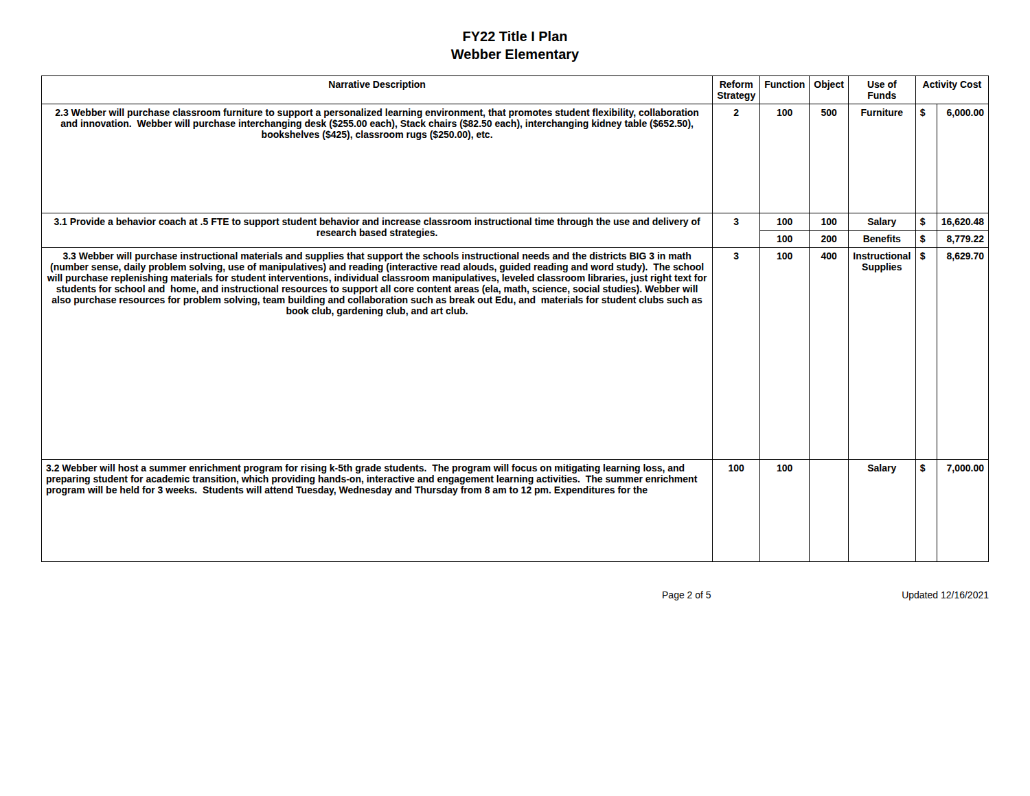FY22 Title I Plan
Webber Elementary
| Narrative Description | Reform Strategy | Function | Object | Use of Funds | Activity Cost |
| --- | --- | --- | --- | --- | --- |
| 2.3 Webber will purchase classroom furniture to support a personalized learning environment, that promotes student flexibility, collaboration and innovation. Webber will purchase interchanging desk ($255.00 each), Stack chairs ($82.50 each), interchanging kidney table ($652.50), bookshelves ($425), classroom rugs ($250.00), etc. | 2 | 100 | 500 | Furniture | $ | 6,000.00 |
| 3.1 Provide a behavior coach at .5 FTE to support student behavior and increase classroom instructional time through the use and delivery of research based strategies. | 3 | 100 | 100 | Salary | $ | 16,620.48 |
| 100 | 200 | Benefits | $ | 8,779.22 |
| 3.3 Webber will purchase instructional materials and supplies that support the schools instructional needs and the districts BIG 3 in math (number sense, daily problem solving, use of manipulatives) and reading (interactive read alouds, guided reading and word study). The school will purchase replenishing materials for student interventions, individual classroom manipulatives, leveled classroom libraries, just right text for students for school and home, and instructional resources to support all core content areas (ela, math, science, social studies). Webber will also purchase resources for problem solving, team building and collaboration such as break out Edu, and materials for student clubs such as book club, gardening club, and art club. | 3 | 100 | 400 | Instructional Supplies | $ | 8,629.70 |
| 3.2 Webber will host a summer enrichment program for rising k-5th grade students. The program will focus on mitigating learning loss, and preparing student for academic transition, which providing hands-on, interactive and engagement learning activities. The summer enrichment program will be held for 3 weeks. Students will attend Tuesday, Wednesday and Thursday from 8 am to 12 pm. Expenditures for the | 100 | 100 | | Salary | $ | 7,000.00 |
Page 2 of 5
Updated 12/16/2021